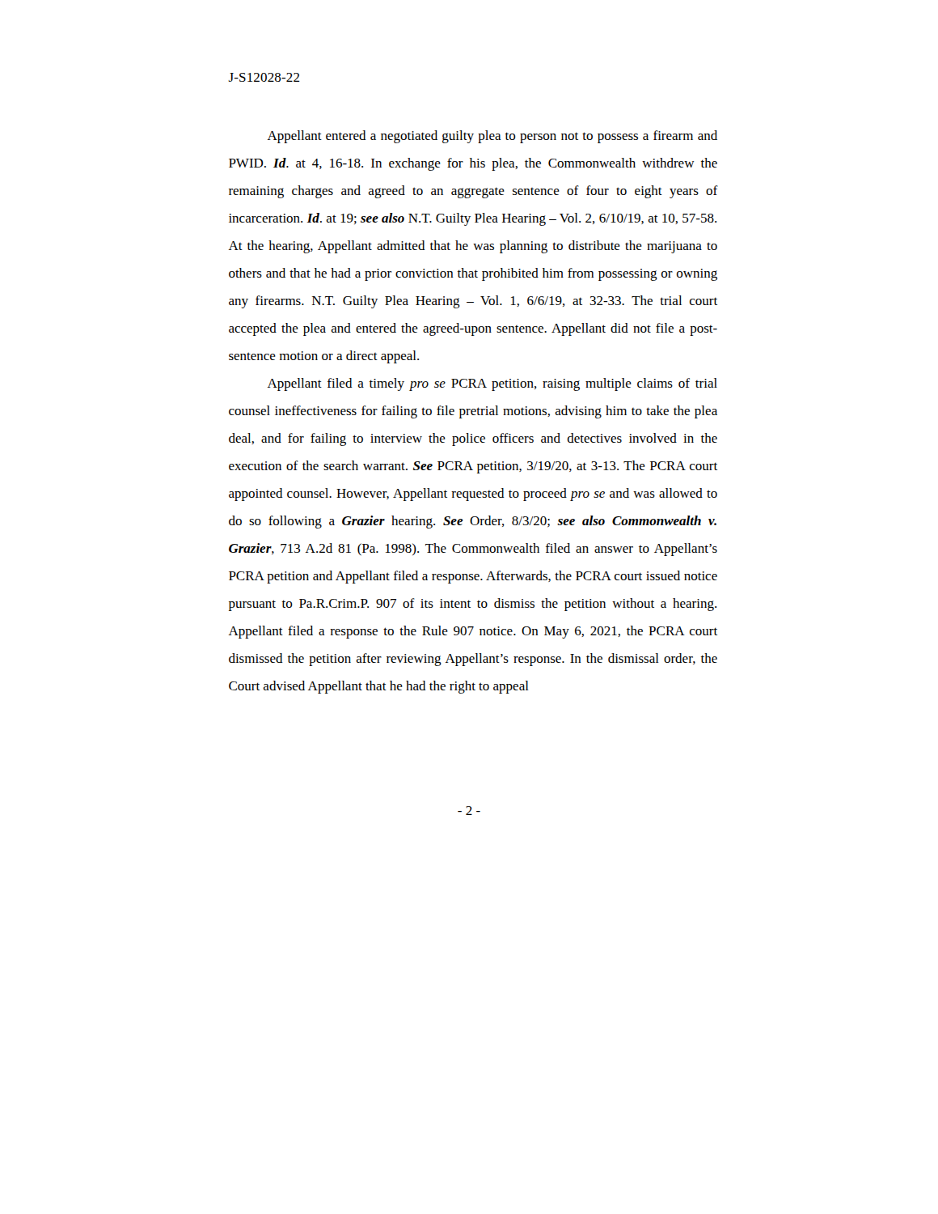J-S12028-22
Appellant entered a negotiated guilty plea to person not to possess a firearm and PWID. Id. at 4, 16-18. In exchange for his plea, the Commonwealth withdrew the remaining charges and agreed to an aggregate sentence of four to eight years of incarceration. Id. at 19; see also N.T. Guilty Plea Hearing – Vol. 2, 6/10/19, at 10, 57-58. At the hearing, Appellant admitted that he was planning to distribute the marijuana to others and that he had a prior conviction that prohibited him from possessing or owning any firearms. N.T. Guilty Plea Hearing – Vol. 1, 6/6/19, at 32-33. The trial court accepted the plea and entered the agreed-upon sentence. Appellant did not file a post-sentence motion or a direct appeal.
Appellant filed a timely pro se PCRA petition, raising multiple claims of trial counsel ineffectiveness for failing to file pretrial motions, advising him to take the plea deal, and for failing to interview the police officers and detectives involved in the execution of the search warrant. See PCRA petition, 3/19/20, at 3-13. The PCRA court appointed counsel. However, Appellant requested to proceed pro se and was allowed to do so following a Grazier hearing. See Order, 8/3/20; see also Commonwealth v. Grazier, 713 A.2d 81 (Pa. 1998). The Commonwealth filed an answer to Appellant’s PCRA petition and Appellant filed a response. Afterwards, the PCRA court issued notice pursuant to Pa.R.Crim.P. 907 of its intent to dismiss the petition without a hearing. Appellant filed a response to the Rule 907 notice. On May 6, 2021, the PCRA court dismissed the petition after reviewing Appellant’s response. In the dismissal order, the Court advised Appellant that he had the right to appeal
- 2 -